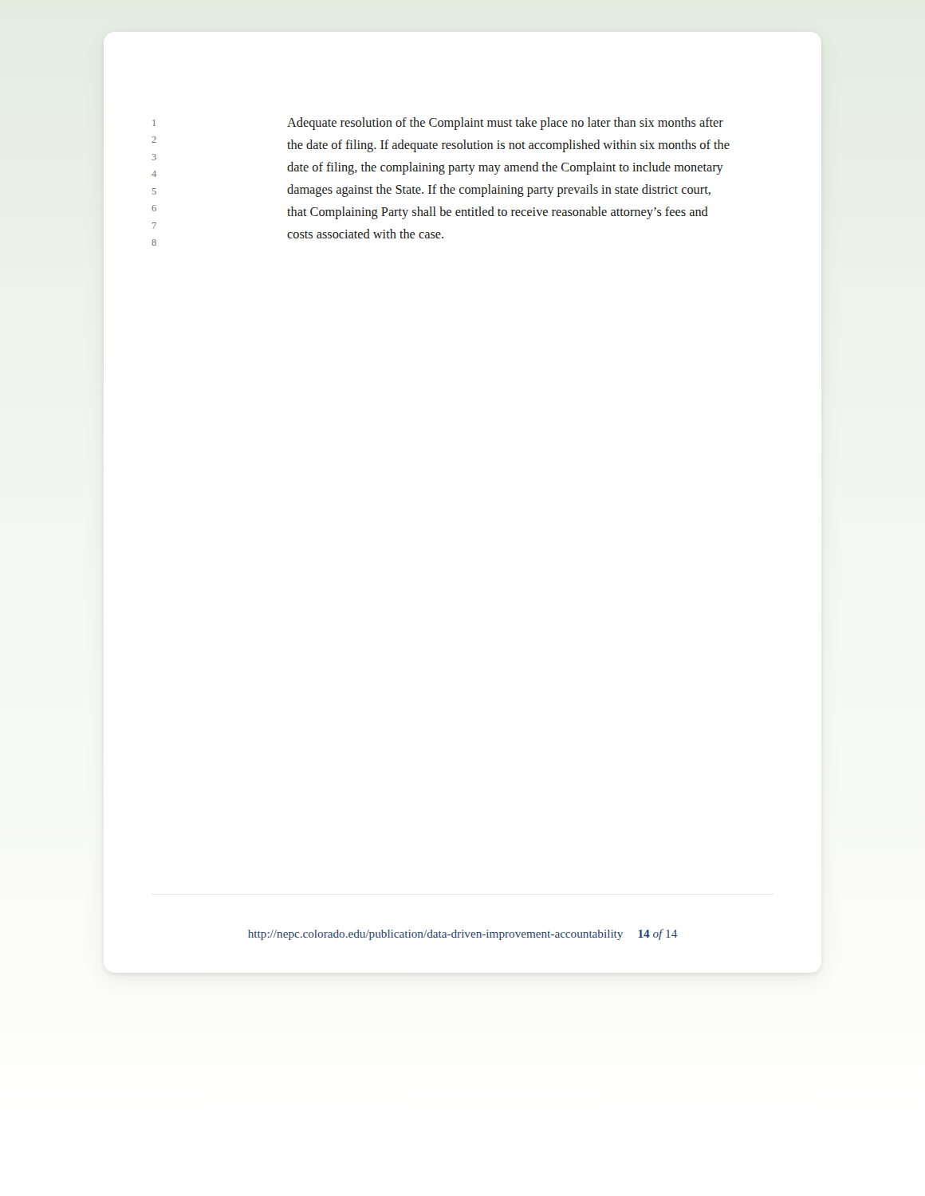1 2 3 4 5 6 7 8
Adequate resolution of the Complaint must take place no later than six months after the date of filing. If adequate resolution is not accomplished within six months of the date of filing, the complaining party may amend the Complaint to include monetary damages against the State. If the complaining party prevails in state district court, that Complaining Party shall be entitled to receive reasonable attorney’s fees and costs associated with the case.
http://nepc.colorado.edu/publication/data-driven-improvement-accountability 14 of 14